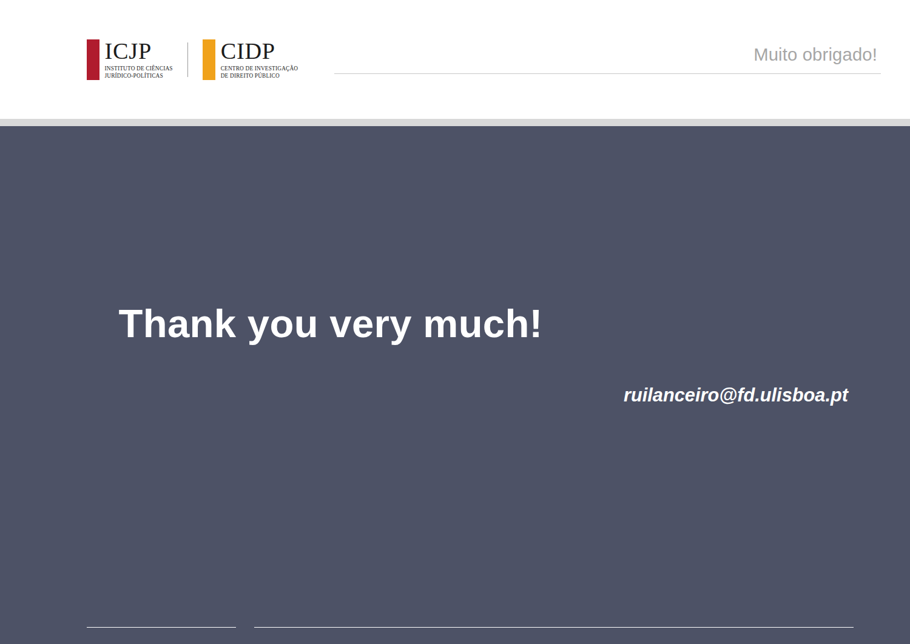ICJP Instituto de Ciências
Jurídico-Políticas
CIDP Centro de Investigação
de Direito Público
Muito obrigado!
Thank you very much!
ruilanceiro@fd.ulisboa.pt